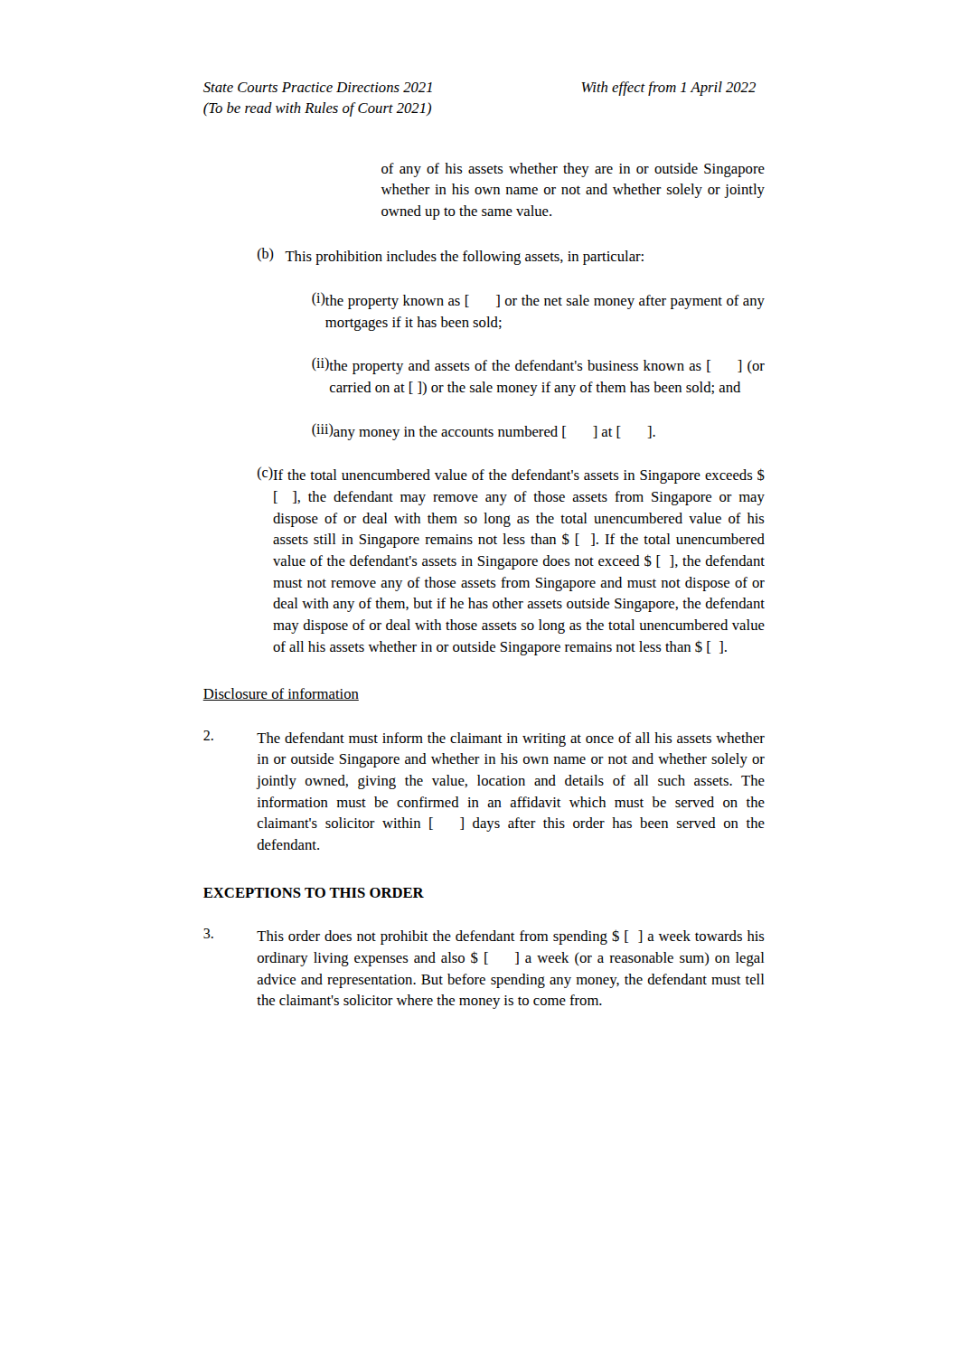State Courts Practice Directions 2021
(To be read with Rules of Court 2021)
With effect from 1 April 2022
of any of his assets whether they are in or outside Singapore whether in his own name or not and whether solely or jointly owned up to the same value.
(b)
This prohibition includes the following assets, in particular:
(i)
the property known as [ ] or the net sale money after payment of any mortgages if it has been sold;
(ii)
the property and assets of the defendant's business known as [ ] (or carried on at [ ]) or the sale money if any of them has been sold; and
(iii)
any money in the accounts numbered [ ] at [ ].
(c)
If the total unencumbered value of the defendant's assets in Singapore exceeds $ [ ], the defendant may remove any of those assets from Singapore or may dispose of or deal with them so long as the total unencumbered value of his assets still in Singapore remains not less than $ [ ]. If the total unencumbered value of the defendant's assets in Singapore does not exceed $ [ ], the defendant must not remove any of those assets from Singapore and must not dispose of or deal with any of them, but if he has other assets outside Singapore, the defendant may dispose of or deal with those assets so long as the total unencumbered value of all his assets whether in or outside Singapore remains not less than $ [ ].
Disclosure of information
2.
The defendant must inform the claimant in writing at once of all his assets whether in or outside Singapore and whether in his own name or not and whether solely or jointly owned, giving the value, location and details of all such assets. The information must be confirmed in an affidavit which must be served on the claimant's solicitor within [ ] days after this order has been served on the defendant.
EXCEPTIONS TO THIS ORDER
3.
This order does not prohibit the defendant from spending $ [ ] a week towards his ordinary living expenses and also $ [ ] a week (or a reasonable sum) on legal advice and representation. But before spending any money, the defendant must tell the claimant's solicitor where the money is to come from.